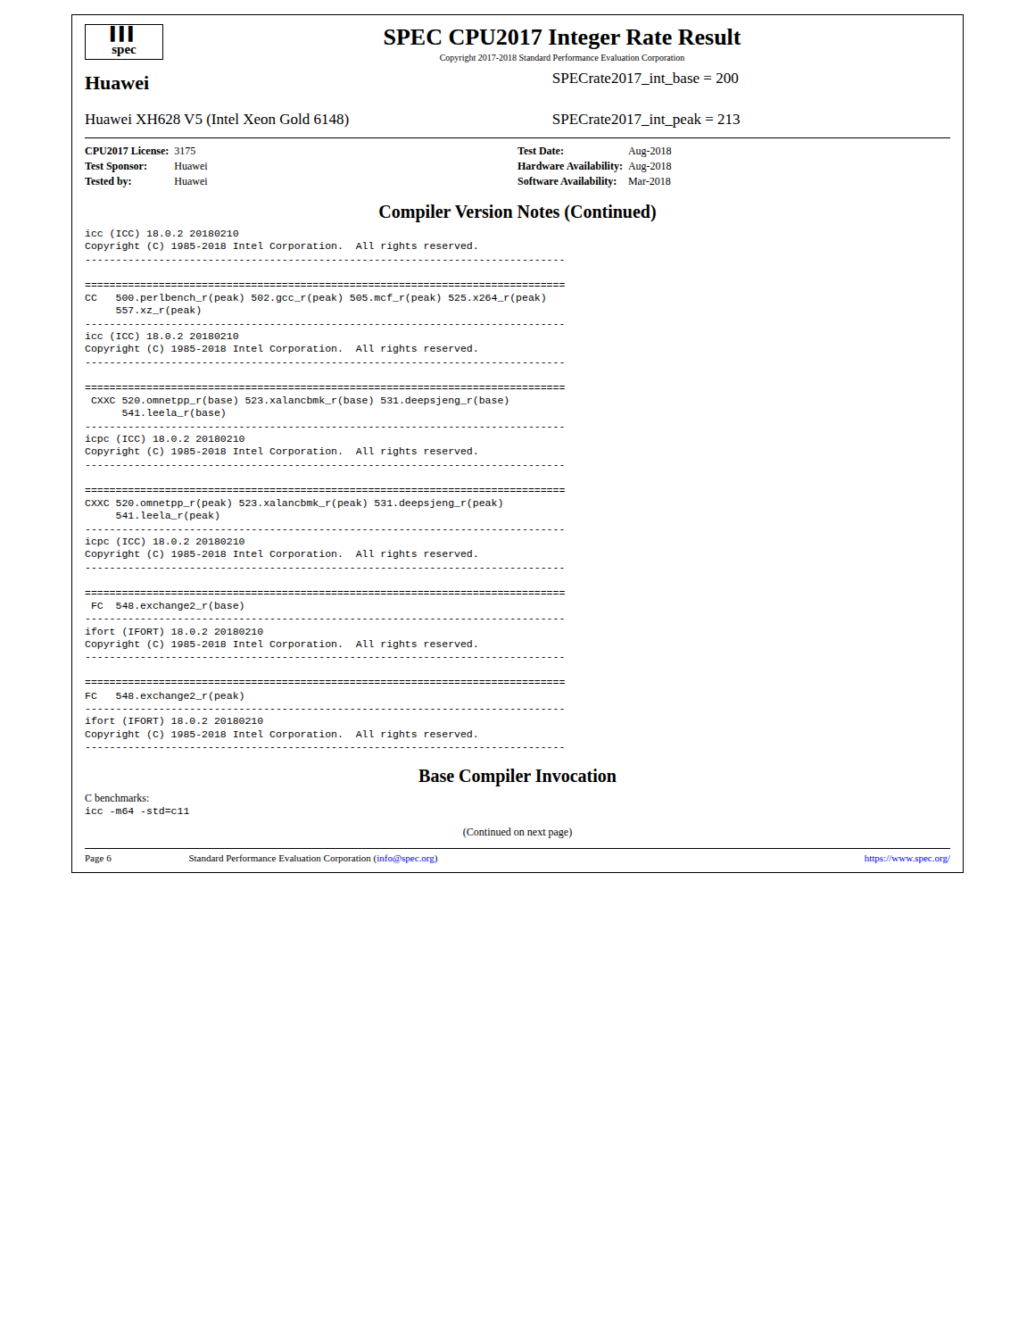▌▌▌
spec
SPEC CPU2017 Integer Rate Result
Copyright 2017-2018 Standard Performance Evaluation Corporation
Huawei
Huawei XH628 V5 (Intel Xeon Gold 6148)
SPECrate2017_int_base = 200
SPECrate2017_int_peak = 213
| CPU2017 License: | 3175 |
| Test Sponsor: | Huawei |
| Tested by: | Huawei |
| Test Date: | Aug-2018 |
| Hardware Availability: | Aug-2018 |
| Software Availability: | Mar-2018 |
Compiler Version Notes (Continued)
icc (ICC) 18.0.2 20180210
Copyright (C) 1985-2018 Intel Corporation.  All rights reserved.
------------------------------------------------------------------------------

==============================================================================
CC   500.perlbench_r(peak) 502.gcc_r(peak) 505.mcf_r(peak) 525.x264_r(peak)
     557.xz_r(peak)
------------------------------------------------------------------------------
icc (ICC) 18.0.2 20180210
Copyright (C) 1985-2018 Intel Corporation.  All rights reserved.
------------------------------------------------------------------------------

==============================================================================
 CXXC 520.omnetpp_r(base) 523.xalancbmk_r(base) 531.deepsjeng_r(base)
      541.leela_r(base)
------------------------------------------------------------------------------
icpc (ICC) 18.0.2 20180210
Copyright (C) 1985-2018 Intel Corporation.  All rights reserved.
------------------------------------------------------------------------------

==============================================================================
CXXC 520.omnetpp_r(peak) 523.xalancbmk_r(peak) 531.deepsjeng_r(peak)
     541.leela_r(peak)
------------------------------------------------------------------------------
icpc (ICC) 18.0.2 20180210
Copyright (C) 1985-2018 Intel Corporation.  All rights reserved.
------------------------------------------------------------------------------

==============================================================================
 FC  548.exchange2_r(base)
------------------------------------------------------------------------------
ifort (IFORT) 18.0.2 20180210
Copyright (C) 1985-2018 Intel Corporation.  All rights reserved.
------------------------------------------------------------------------------

==============================================================================
FC   548.exchange2_r(peak)
------------------------------------------------------------------------------
ifort (IFORT) 18.0.2 20180210
Copyright (C) 1985-2018 Intel Corporation.  All rights reserved.
------------------------------------------------------------------------------
Base Compiler Invocation
C benchmarks:
icc -m64 -std=c11
(Continued on next page)
Page 6
Standard Performance Evaluation Corporation (info@spec.org)
https://www.spec.org/